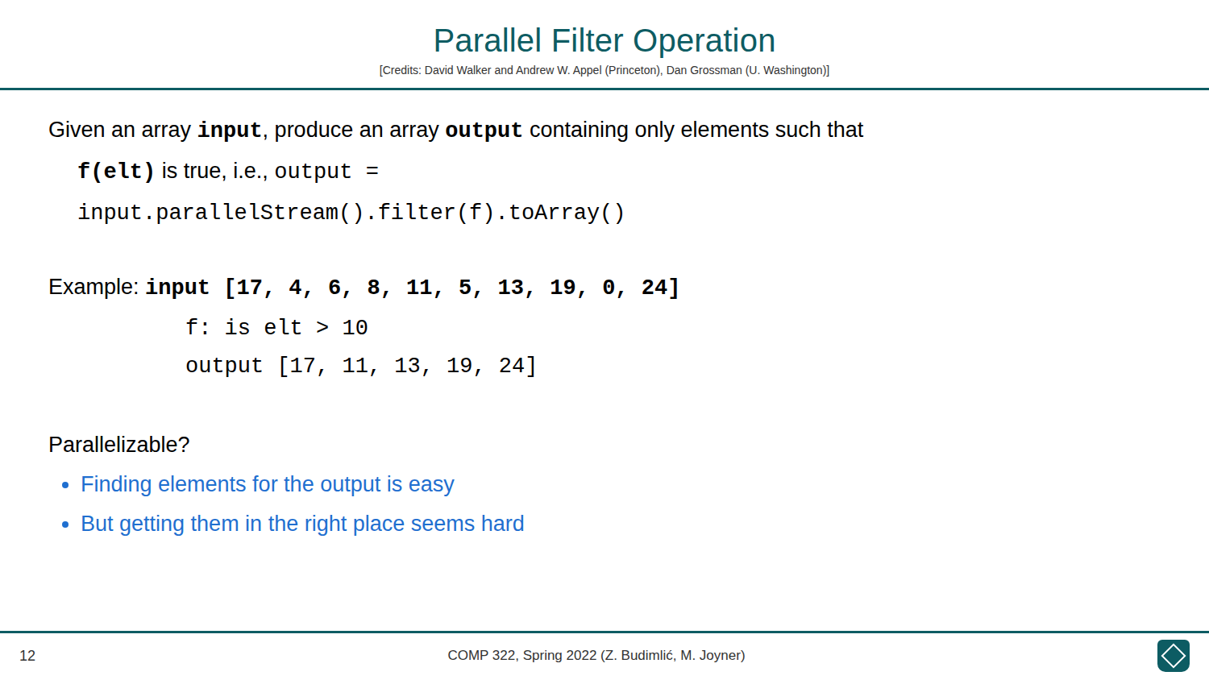Parallel Filter Operation
[Credits: David Walker and Andrew W. Appel (Princeton), Dan Grossman (U. Washington)]
Given an array input, produce an array output containing only elements such that
f(elt) is true, i.e., output =
input.parallelStream().filter(f).toArray()
Example: input [17, 4, 6, 8, 11, 5, 13, 19, 0, 24]
f: is elt > 10
output [17, 11, 13, 19, 24]
Parallelizable?
Finding elements for the output is easy
But getting them in the right place seems hard
12
COMP 322, Spring 2022 (Z. Budimlić, M. Joyner)